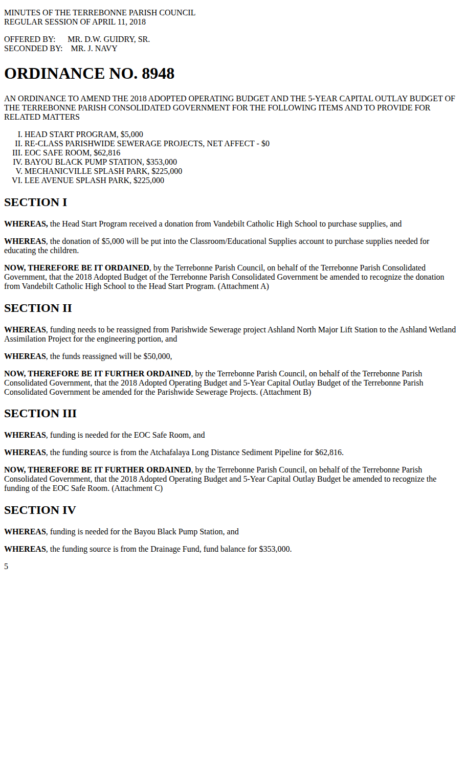MINUTES OF THE TERREBONNE PARISH COUNCIL
REGULAR SESSION OF APRIL 11, 2018
OFFERED BY: MR. D.W. GUIDRY, SR.
SECONDED BY: MR. J. NAVY
ORDINANCE NO. 8948
AN ORDINANCE TO AMEND THE 2018 ADOPTED OPERATING BUDGET AND THE 5-YEAR CAPITAL OUTLAY BUDGET OF THE TERREBONNE PARISH CONSOLIDATED GOVERNMENT FOR THE FOLLOWING ITEMS AND TO PROVIDE FOR RELATED MATTERS
HEAD START PROGRAM, $5,000
RE-CLASS PARISHWIDE SEWERAGE PROJECTS, NET AFFECT - $0
EOC SAFE ROOM, $62,816
BAYOU BLACK PUMP STATION, $353,000
MECHANICVILLE SPLASH PARK, $225,000
LEE AVENUE SPLASH PARK, $225,000
SECTION I
WHEREAS, the Head Start Program received a donation from Vandebilt Catholic High School to purchase supplies, and
WHEREAS, the donation of $5,000 will be put into the Classroom/Educational Supplies account to purchase supplies needed for educating the children.
NOW, THEREFORE BE IT ORDAINED, by the Terrebonne Parish Council, on behalf of the Terrebonne Parish Consolidated Government, that the 2018 Adopted Budget of the Terrebonne Parish Consolidated Government be amended to recognize the donation from Vandebilt Catholic High School to the Head Start Program. (Attachment A)
SECTION II
WHEREAS, funding needs to be reassigned from Parishwide Sewerage project Ashland North Major Lift Station to the Ashland Wetland Assimilation Project for the engineering portion, and
WHEREAS, the funds reassigned will be $50,000,
NOW, THEREFORE BE IT FURTHER ORDAINED, by the Terrebonne Parish Council, on behalf of the Terrebonne Parish Consolidated Government, that the 2018 Adopted Operating Budget and 5-Year Capital Outlay Budget of the Terrebonne Parish Consolidated Government be amended for the Parishwide Sewerage Projects. (Attachment B)
SECTION III
WHEREAS, funding is needed for the EOC Safe Room, and
WHEREAS, the funding source is from the Atchafalaya Long Distance Sediment Pipeline for $62,816.
NOW, THEREFORE BE IT FURTHER ORDAINED, by the Terrebonne Parish Council, on behalf of the Terrebonne Parish Consolidated Government, that the 2018 Adopted Operating Budget and 5-Year Capital Outlay Budget be amended to recognize the funding of the EOC Safe Room. (Attachment C)
SECTION IV
WHEREAS, funding is needed for the Bayou Black Pump Station, and
WHEREAS, the funding source is from the Drainage Fund, fund balance for $353,000.
5